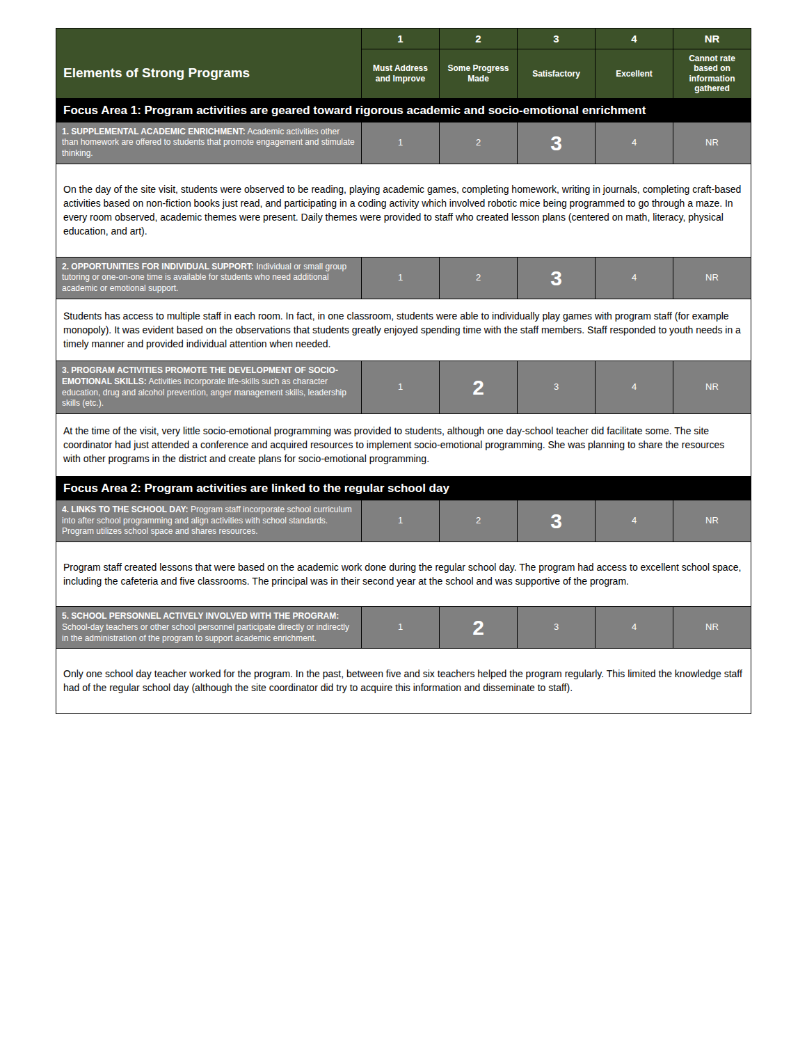| | 1 | 2 | 3 | 4 | NR |
| Elements of Strong Programs | Must Address and Improve | Some Progress Made | Satisfactory | Excellent | Cannot rate based on information gathered |
| Focus Area 1: Program activities are geared toward rigorous academic and socio-emotional enrichment |
| 1. SUPPLEMENTAL ACADEMIC ENRICHMENT: Academic activities other than homework are offered to students that promote engagement and stimulate thinking. | 1 | 2 | 3 | 4 | NR |
| On the day of the site visit, students were observed to be reading, playing academic games, completing homework, writing in journals, completing craft-based activities based on non-fiction books just read, and participating in a coding activity which involved robotic mice being programmed to go through a maze. In every room observed, academic themes were present. Daily themes were provided to staff who created lesson plans (centered on math, literacy, physical education, and art). |
| 2. OPPORTUNITIES FOR INDIVIDUAL SUPPORT: Individual or small group tutoring or one-on-one time is available for students who need additional academic or emotional support. | 1 | 2 | 3 | 4 | NR |
| Students has access to multiple staff in each room. In fact, in one classroom, students were able to individually play games with program staff (for example monopoly). It was evident based on the observations that students greatly enjoyed spending time with the staff members. Staff responded to youth needs in a timely manner and provided individual attention when needed. |
| 3. PROGRAM ACTIVITIES PROMOTE THE DEVELOPMENT OF SOCIO-EMOTIONAL SKILLS: Activities incorporate life-skills such as character education, drug and alcohol prevention, anger management skills, leadership skills (etc.). | 1 | 2 | 3 | 4 | NR |
| At the time of the visit, very little socio-emotional programming was provided to students, although one day-school teacher did facilitate some. The site coordinator had just attended a conference and acquired resources to implement socio-emotional programming. She was planning to share the resources with other programs in the district and create plans for socio-emotional programming. |
| Focus Area 2: Program activities are linked to the regular school day |
| 4. LINKS TO THE SCHOOL DAY: Program staff incorporate school curriculum into after school programming and align activities with school standards. Program utilizes school space and shares resources. | 1 | 2 | 3 | 4 | NR |
| Program staff created lessons that were based on the academic work done during the regular school day. The program had access to excellent school space, including the cafeteria and five classrooms. The principal was in their second year at the school and was supportive of the program. |
| 5. SCHOOL PERSONNEL ACTIVELY INVOLVED WITH THE PROGRAM: School-day teachers or other school personnel participate directly or indirectly in the administration of the program to support academic enrichment. | 1 | 2 | 3 | 4 | NR |
| Only one school day teacher worked for the program. In the past, between five and six teachers helped the program regularly. This limited the knowledge staff had of the regular school day (although the site coordinator did try to acquire this information and disseminate to staff). |